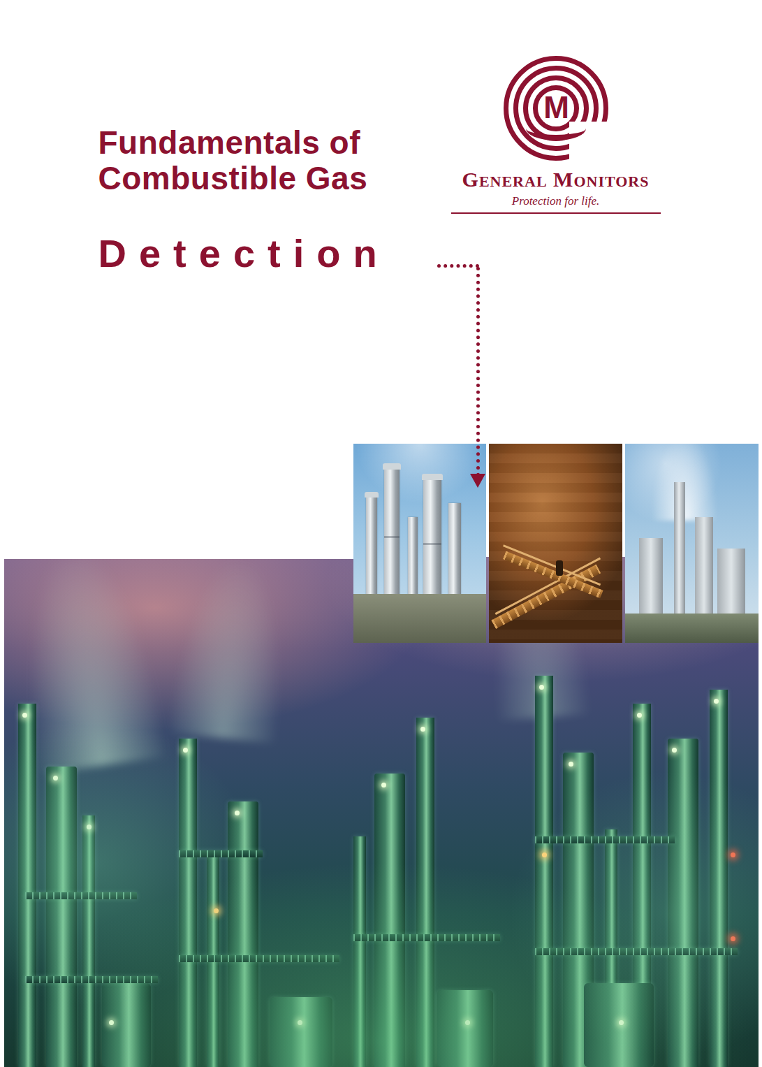Fundamentals of Combustible Gas
Detection
M
GENERAL MONITORS
Protection for life.